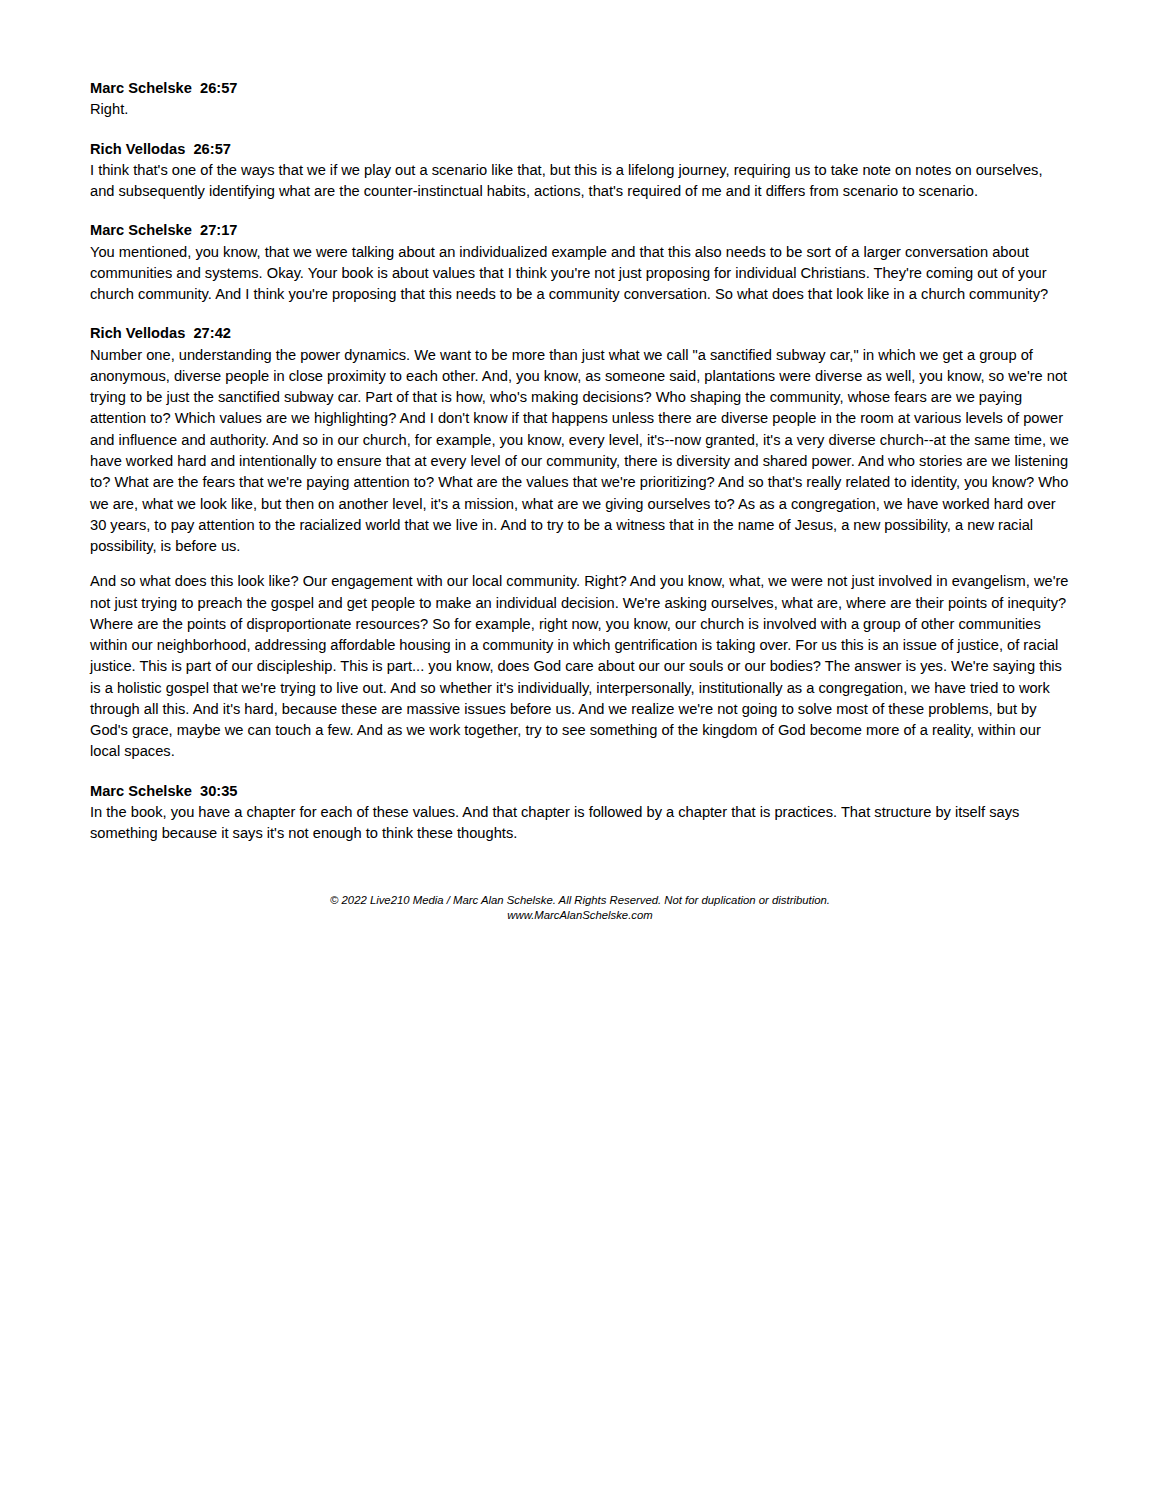Marc Schelske 26:57
Right.
Rich Vellodas 26:57
I think that's one of the ways that we if we play out a scenario like that, but this is a lifelong journey, requiring us to take note on notes on ourselves, and subsequently identifying what are the counter-instinctual habits, actions, that's required of me and it differs from scenario to scenario.
Marc Schelske 27:17
You mentioned, you know, that we were talking about an individualized example and that this also needs to be sort of a larger conversation about communities and systems. Okay. Your book is about values that I think you're not just proposing for individual Christians. They're coming out of your church community. And I think you're proposing that this needs to be a community conversation. So what does that look like in a church community?
Rich Vellodas 27:42
Number one, understanding the power dynamics. We want to be more than just what we call "a sanctified subway car," in which we get a group of anonymous, diverse people in close proximity to each other. And, you know, as someone said, plantations were diverse as well, you know, so we're not trying to be just the sanctified subway car. Part of that is how, who's making decisions? Who shaping the community, whose fears are we paying attention to? Which values are we highlighting? And I don't know if that happens unless there are diverse people in the room at various levels of power and influence and authority. And so in our church, for example, you know, every level, it's--now granted, it's a very diverse church--at the same time, we have worked hard and intentionally to ensure that at every level of our community, there is diversity and shared power. And who stories are we listening to? What are the fears that we're paying attention to? What are the values that we're prioritizing? And so that's really related to identity, you know? Who we are, what we look like, but then on another level, it's a mission, what are we giving ourselves to? As as a congregation, we have worked hard over 30 years, to pay attention to the racialized world that we live in. And to try to be a witness that in the name of Jesus, a new possibility, a new racial possibility, is before us.
And so what does this look like? Our engagement with our local community. Right? And you know, what, we were not just involved in evangelism, we're not just trying to preach the gospel and get people to make an individual decision. We're asking ourselves, what are, where are their points of inequity? Where are the points of disproportionate resources? So for example, right now, you know, our church is involved with a group of other communities within our neighborhood, addressing affordable housing in a community in which gentrification is taking over. For us this is an issue of justice, of racial justice. This is part of our discipleship. This is part... you know, does God care about our our souls or our bodies? The answer is yes. We're saying this is a holistic gospel that we're trying to live out. And so whether it's individually, interpersonally, institutionally as a congregation, we have tried to work through all this. And it's hard, because these are massive issues before us. And we realize we're not going to solve most of these problems, but by God's grace, maybe we can touch a few. And as we work together, try to see something of the kingdom of God become more of a reality, within our local spaces.
Marc Schelske 30:35
In the book, you have a chapter for each of these values. And that chapter is followed by a chapter that is practices. That structure by itself says something because it says it's not enough to think these thoughts.
© 2022 Live210 Media / Marc Alan Schelske. All Rights Reserved. Not for duplication or distribution.
www.MarcAlanSchelske.com